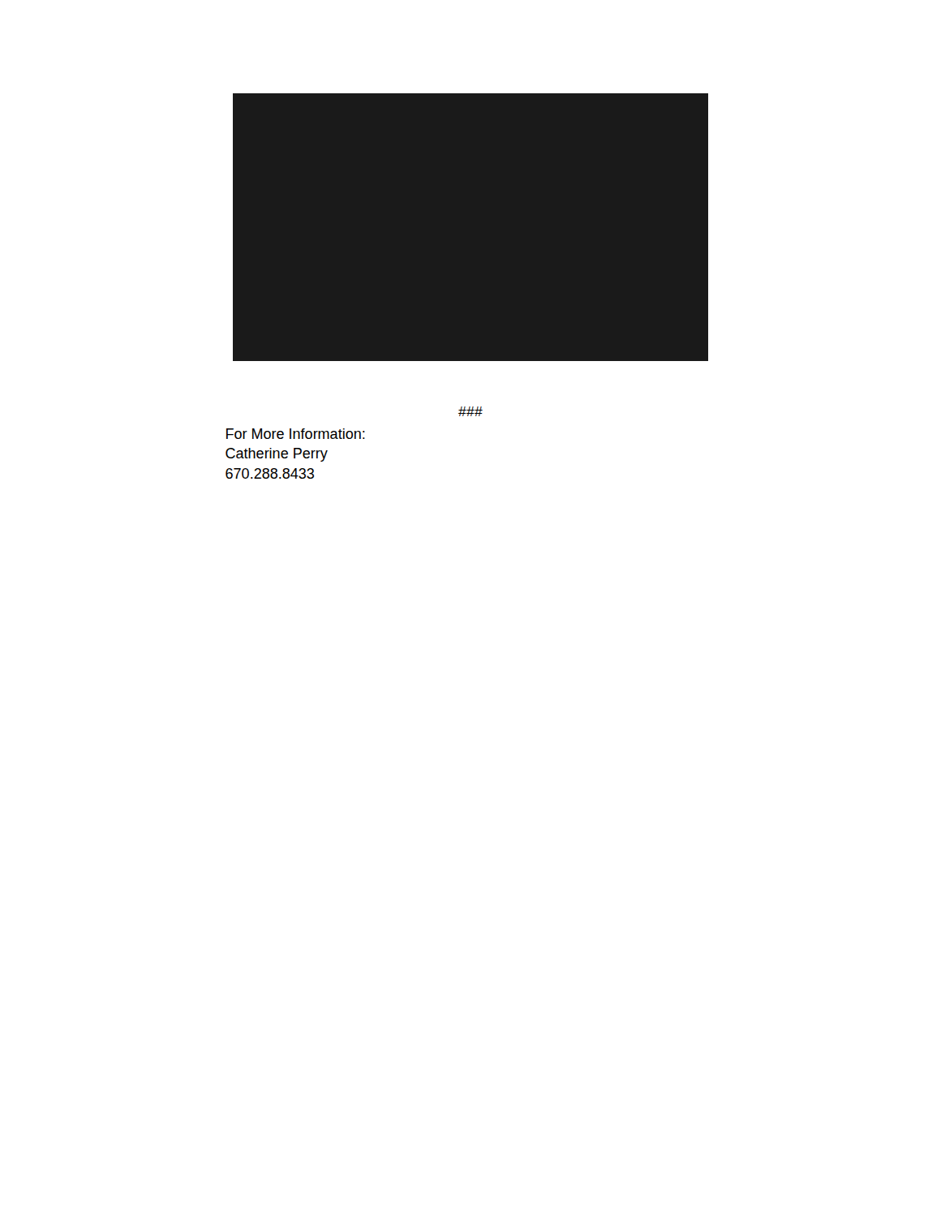###
For More Information:
Catherine Perry
670.288.8433